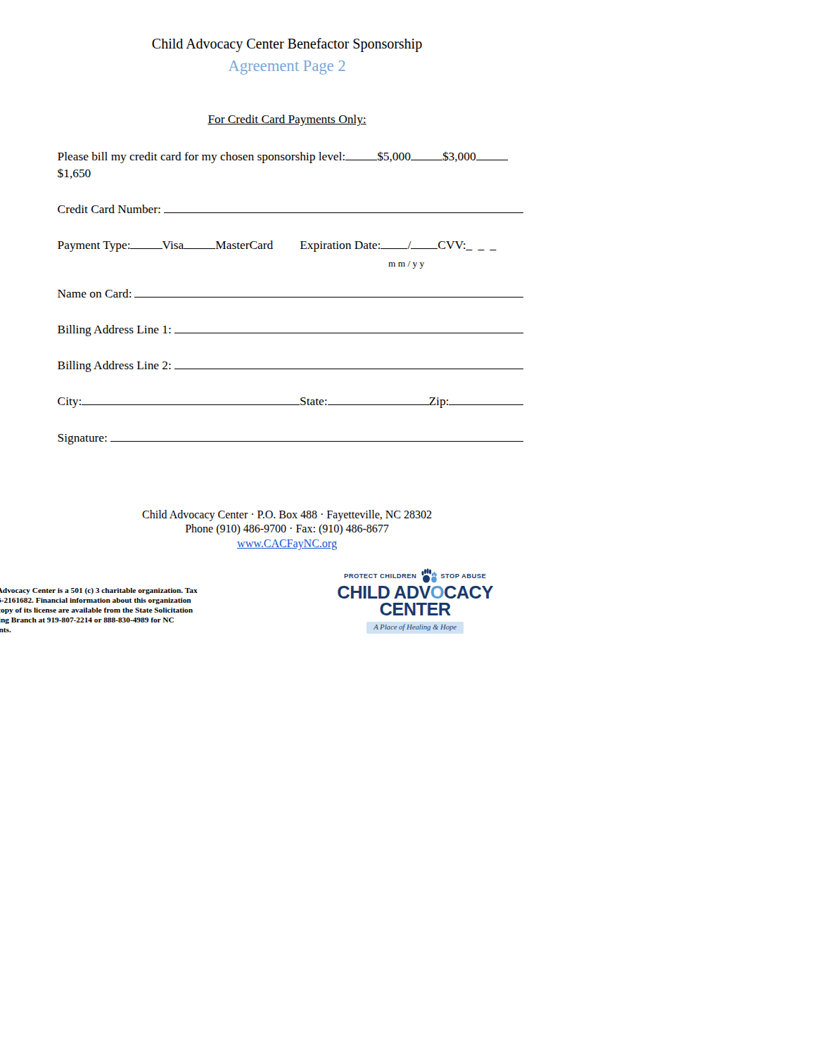Child Advocacy Center Benefactor Sponsorship
Agreement Page 2
For Credit Card Payments Only:
Please bill my credit card for my chosen sponsorship level: $5,000 $3,000 $1,650
Credit Card Number:
Payment Type: Visa MasterCard Expiration Date: / CVV: _ _ _
m m / y y
Name on Card:
Billing Address Line 1:
Billing Address Line 2:
City: State: Zip:
Signature:
Child Advocacy Center · P.O. Box 488 · Fayetteville, NC 28302
Phone (910) 486-9700 · Fax: (910) 486-8677
www.CACFayNC.org
Child Advocacy Center is a 501 (c) 3 charitable organization. Tax ID # 56-2161682. Financial information about this organization and a copy of its license are available from the State Solicitation Licensing Branch at 919-807-2214 or 888-830-4989 for NC Residents.
PROTECT CHILDREN STOP ABUSE
CHILD ADVOCACY
CENTER
A Place of Healing & Hope